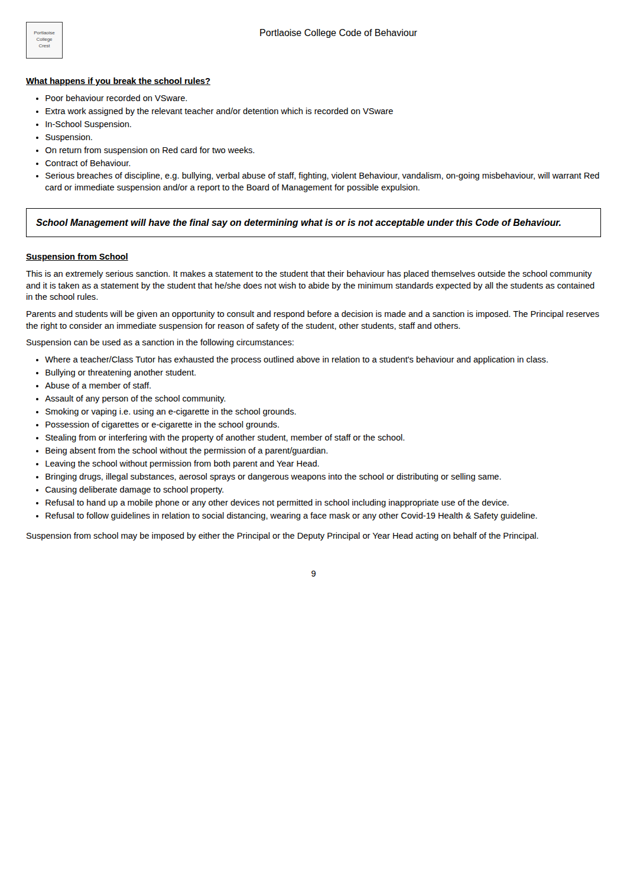Portlaoise
College
Crest
Portlaoise College Code of Behaviour
What happens if you break the school rules?
Poor behaviour recorded on VSware.
Extra work assigned by the relevant teacher and/or detention which is recorded on VSware
In-School Suspension.
Suspension.
On return from suspension on Red card for two weeks.
Contract of Behaviour.
Serious breaches of discipline, e.g. bullying, verbal abuse of staff, fighting, violent Behaviour, vandalism, on-going misbehaviour, will warrant Red card or immediate suspension and/or a report to the Board of Management for possible expulsion.
School Management will have the final say on determining what is or is not acceptable under this Code of Behaviour.
Suspension from School
This is an extremely serious sanction. It makes a statement to the student that their behaviour has placed themselves outside the school community and it is taken as a statement by the student that he/she does not wish to abide by the minimum standards expected by all the students as contained in the school rules.
Parents and students will be given an opportunity to consult and respond before a decision is made and a sanction is imposed. The Principal reserves the right to consider an immediate suspension for reason of safety of the student, other students, staff and others.
Suspension can be used as a sanction in the following circumstances:
Where a teacher/Class Tutor has exhausted the process outlined above in relation to a student's behaviour and application in class.
Bullying or threatening another student.
Abuse of a member of staff.
Assault of any person of the school community.
Smoking or vaping i.e. using an e-cigarette in the school grounds.
Possession of cigarettes or e-cigarette in the school grounds.
Stealing from or interfering with the property of another student, member of staff or the school.
Being absent from the school without the permission of a parent/guardian.
Leaving the school without permission from both parent and Year Head.
Bringing drugs, illegal substances, aerosol sprays or dangerous weapons into the school or distributing or selling same.
Causing deliberate damage to school property.
Refusal to hand up a mobile phone or any other devices not permitted in school including inappropriate use of the device.
Refusal to follow guidelines in relation to social distancing, wearing a face mask or any other Covid-19 Health & Safety guideline.
Suspension from school may be imposed by either the Principal or the Deputy Principal or Year Head acting on behalf of the Principal.
9